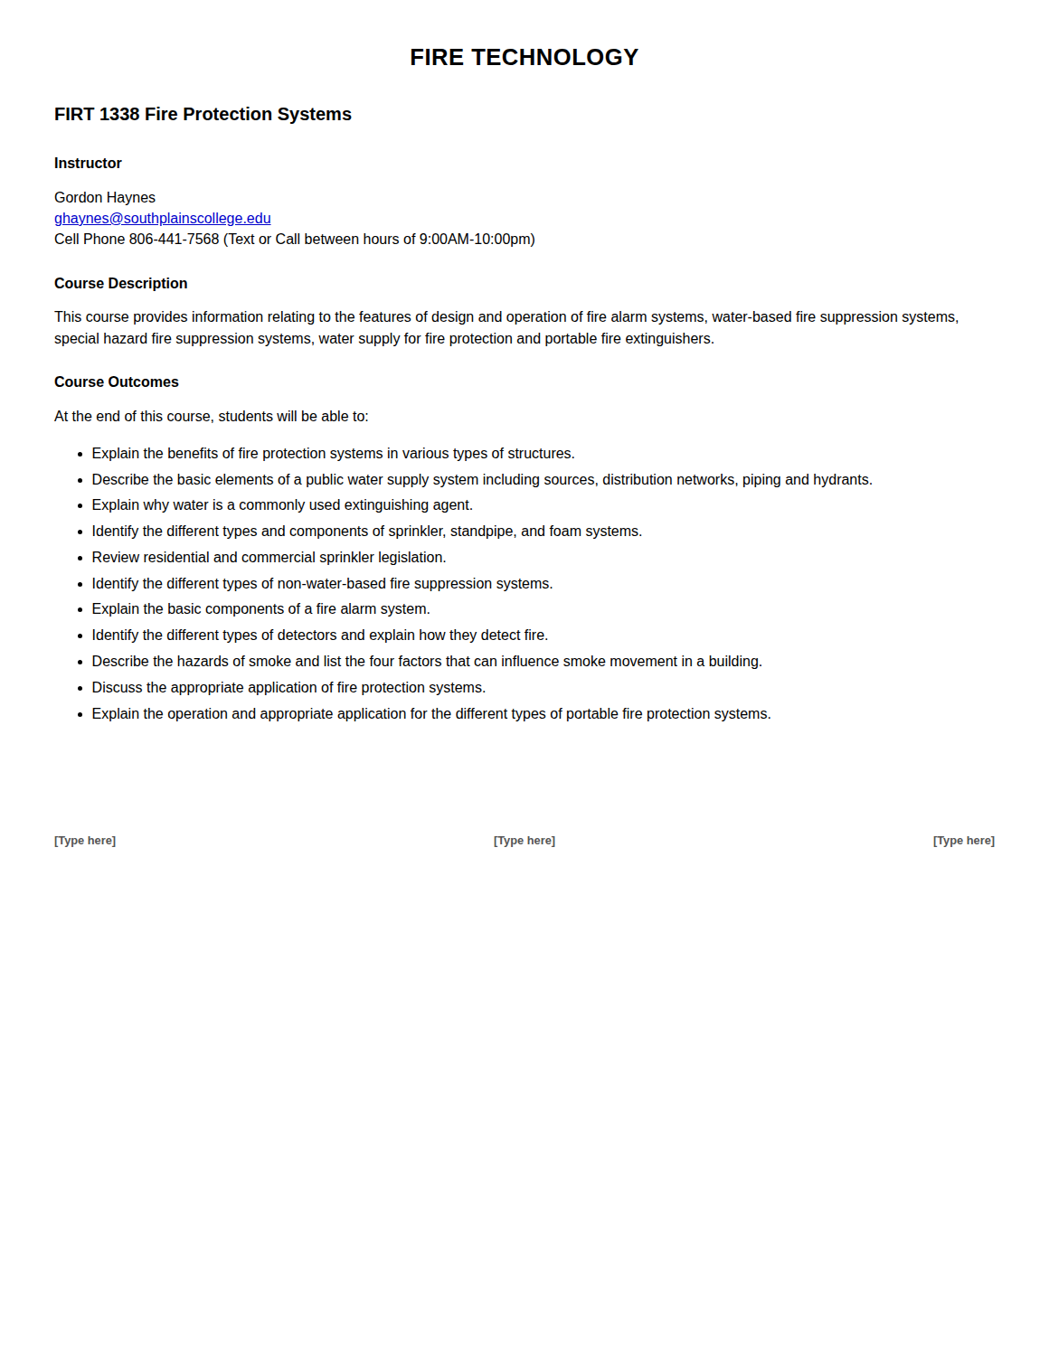FIRE TECHNOLOGY
FIRT 1338 Fire Protection Systems
Instructor
Gordon Haynes
ghaynes@southplainscollege.edu
Cell Phone 806-441-7568 (Text or Call between hours of 9:00AM-10:00pm)
Course Description
This course provides information relating to the features of design and operation of fire alarm systems, water-based fire suppression systems, special hazard fire suppression systems, water supply for fire protection and portable fire extinguishers.
Course Outcomes
At the end of this course, students will be able to:
Explain the benefits of fire protection systems in various types of structures.
Describe the basic elements of a public water supply system including sources, distribution networks, piping and hydrants.
Explain why water is a commonly used extinguishing agent.
Identify the different types and components of sprinkler, standpipe, and foam systems.
Review residential and commercial sprinkler legislation.
Identify the different types of non-water-based fire suppression systems.
Explain the basic components of a fire alarm system.
Identify the different types of detectors and explain how they detect fire.
Describe the hazards of smoke and list the four factors that can influence smoke movement in a building.
Discuss the appropriate application of fire protection systems.
Explain the operation and appropriate application for the different types of portable fire protection systems.
[Type here] [Type here] [Type here]